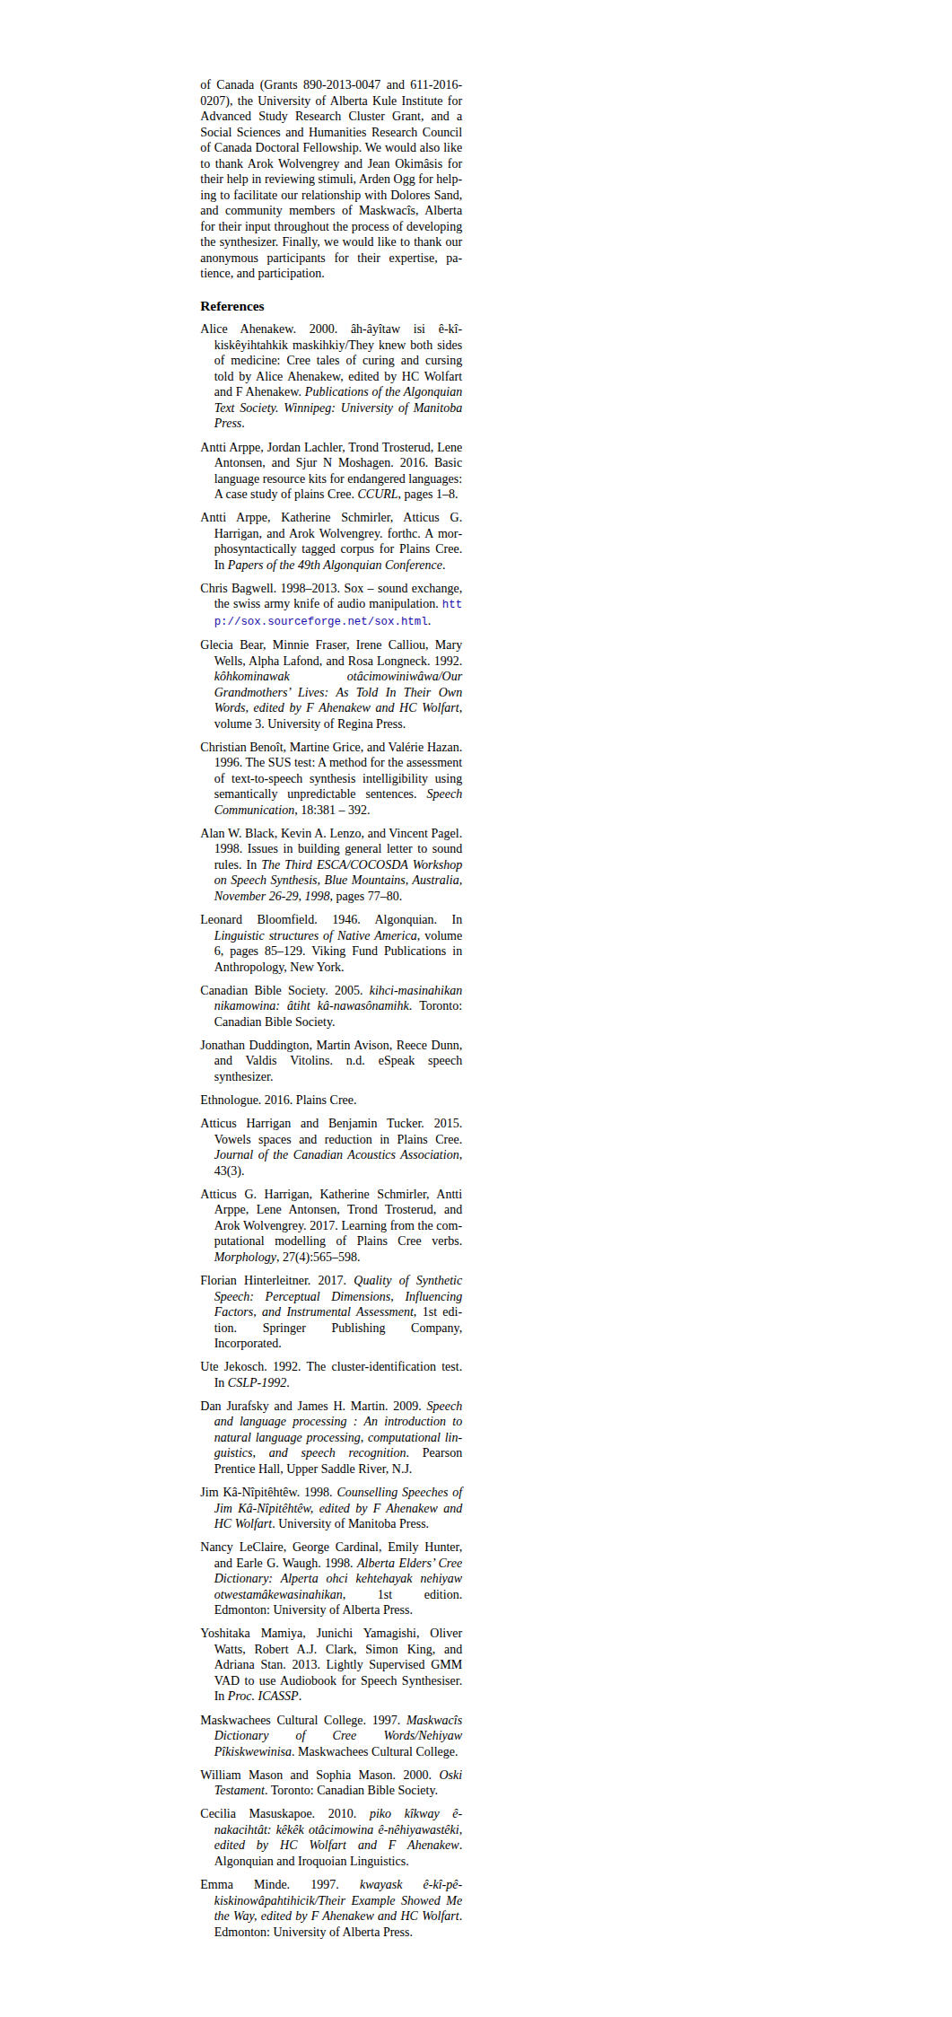of Canada (Grants 890-2013-0047 and 611-2016-0207), the University of Alberta Kule Institute for Advanced Study Research Cluster Grant, and a Social Sciences and Humanities Research Council of Canada Doctoral Fellowship. We would also like to thank Arok Wolvengrey and Jean Okimâsis for their help in reviewing stimuli, Arden Ogg for helping to facilitate our relationship with Dolores Sand, and community members of Maskwacîs, Alberta for their input throughout the process of developing the synthesizer. Finally, we would like to thank our anonymous participants for their expertise, patience, and participation.
References
Alice Ahenakew. 2000. âh-âyîtaw isi ê-kî-kiskêyihtahkik maskihkiy/They knew both sides of medicine: Cree tales of curing and cursing told by Alice Ahenakew, edited by HC Wolfart and F Ahenakew. Publications of the Algonquian Text Society. Winnipeg: University of Manitoba Press.
Antti Arppe, Jordan Lachler, Trond Trosterud, Lene Antonsen, and Sjur N Moshagen. 2016. Basic language resource kits for endangered languages: A case study of plains Cree. CCURL, pages 1–8.
Antti Arppe, Katherine Schmirler, Atticus G. Harrigan, and Arok Wolvengrey. forthc. A morphosyntactically tagged corpus for Plains Cree. In Papers of the 49th Algonquian Conference.
Chris Bagwell. 1998–2013. Sox – sound exchange, the swiss army knife of audio manipulation. http://sox.sourceforge.net/sox.html.
Glecia Bear, Minnie Fraser, Irene Calliou, Mary Wells, Alpha Lafond, and Rosa Longneck. 1992. kôhkominawak otâcimowiniwâwa/Our Grandmothers’ Lives: As Told In Their Own Words, edited by F Ahenakew and HC Wolfart, volume 3. University of Regina Press.
Christian Benoît, Martine Grice, and Valérie Hazan. 1996. The SUS test: A method for the assessment of text-to-speech synthesis intelligibility using semantically unpredictable sentences. Speech Communication, 18:381 – 392.
Alan W. Black, Kevin A. Lenzo, and Vincent Pagel. 1998. Issues in building general letter to sound rules. In The Third ESCA/COCOSDA Workshop on Speech Synthesis, Blue Mountains, Australia, November 26-29, 1998, pages 77–80.
Leonard Bloomfield. 1946. Algonquian. In Linguistic structures of Native America, volume 6, pages 85–129. Viking Fund Publications in Anthropology, New York.
Canadian Bible Society. 2005. kihci-masinahikan nikamowina: âtiht kâ-nawasônamihk. Toronto: Canadian Bible Society.
Jonathan Duddington, Martin Avison, Reece Dunn, and Valdis Vitolins. n.d. eSpeak speech synthesizer.
Ethnologue. 2016. Plains Cree.
Atticus Harrigan and Benjamin Tucker. 2015. Vowels spaces and reduction in Plains Cree. Journal of the Canadian Acoustics Association, 43(3).
Atticus G. Harrigan, Katherine Schmirler, Antti Arppe, Lene Antonsen, Trond Trosterud, and Arok Wolvengrey. 2017. Learning from the computational modelling of Plains Cree verbs. Morphology, 27(4):565–598.
Florian Hinterleitner. 2017. Quality of Synthetic Speech: Perceptual Dimensions, Influencing Factors, and Instrumental Assessment, 1st edition. Springer Publishing Company, Incorporated.
Ute Jekosch. 1992. The cluster-identification test. In CSLP-1992.
Dan Jurafsky and James H. Martin. 2009. Speech and language processing : An introduction to natural language processing, computational linguistics, and speech recognition. Pearson Prentice Hall, Upper Saddle River, N.J.
Jim Kâ-Nîpitêhtêw. 1998. Counselling Speeches of Jim Kâ-Nîpitêhtêw, edited by F Ahenakew and HC Wolfart. University of Manitoba Press.
Nancy LeClaire, George Cardinal, Emily Hunter, and Earle G. Waugh. 1998. Alberta Elders’ Cree Dictionary: Alperta ohci kehtehayak nehiyaw otwestamâkewasinahikan, 1st edition. Edmonton: University of Alberta Press.
Yoshitaka Mamiya, Junichi Yamagishi, Oliver Watts, Robert A.J. Clark, Simon King, and Adriana Stan. 2013. Lightly Supervised GMM VAD to use Audiobook for Speech Synthesiser. In Proc. ICASSP.
Maskwachees Cultural College. 1997. Maskwacîs Dictionary of Cree Words/Nehiyaw Pîkiskwewinisa. Maskwachees Cultural College.
William Mason and Sophia Mason. 2000. Oski Testament. Toronto: Canadian Bible Society.
Cecilia Masuskapoe. 2010. piko kîkway ê-nakacihtât: kêkêk otâcimowina ê-nêhiyawastêki, edited by HC Wolfart and F Ahenakew. Algonquian and Iroquoian Linguistics.
Emma Minde. 1997. kwayask ê-kî-pê-kiskinowâpahtihicik/Their Example Showed Me the Way, edited by F Ahenakew and HC Wolfart. Edmonton: University of Alberta Press.